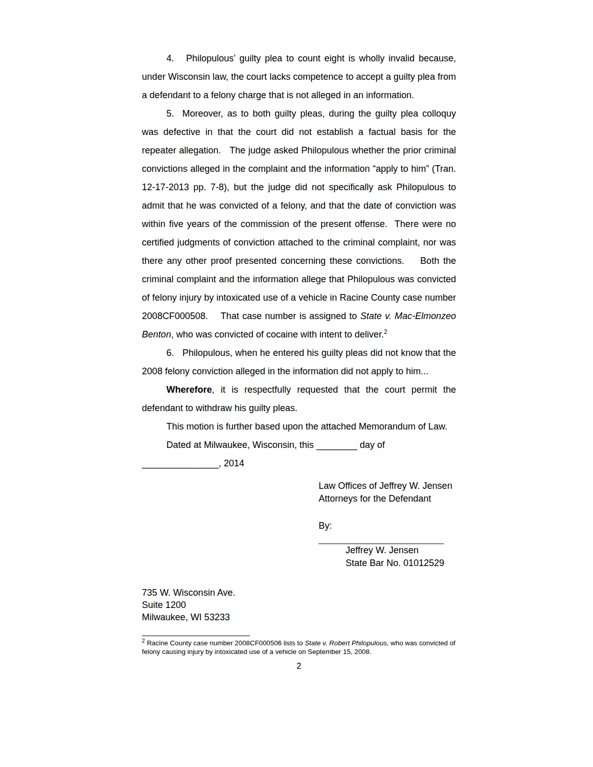4. Philopulous’ guilty plea to count eight is wholly invalid because, under Wisconsin law, the court lacks competence to accept a guilty plea from a defendant to a felony charge that is not alleged in an information.
5. Moreover, as to both guilty pleas, during the guilty plea colloquy was defective in that the court did not establish a factual basis for the repeater allegation. The judge asked Philopulous whether the prior criminal convictions alleged in the complaint and the information “apply to him” (Tran. 12-17-2013 pp. 7-8), but the judge did not specifically ask Philopulous to admit that he was convicted of a felony, and that the date of conviction was within five years of the commission of the present offense. There were no certified judgments of conviction attached to the criminal complaint, nor was there any other proof presented concerning these convictions. Both the criminal complaint and the information allege that Philopulous was convicted of felony injury by intoxicated use of a vehicle in Racine County case number 2008CF000508. That case number is assigned to State v. Mac-Elmonzeo Benton, who was convicted of cocaine with intent to deliver.2
6. Philopulous, when he entered his guilty pleas did not know that the 2008 felony conviction alleged in the information did not apply to him...
Wherefore, it is respectfully requested that the court permit the defendant to withdraw his guilty pleas.
This motion is further based upon the attached Memorandum of Law.
Dated at Milwaukee, Wisconsin, this ________ day of _______________, 2014
Law Offices of Jeffrey W. Jensen
Attorneys for the Defendant
By:
Jeffrey W. Jensen
State Bar No. 01012529
735 W. Wisconsin Ave.
Suite 1200
Milwaukee, WI 53233
2 Racine County case number 2008CF000506 lists to State v. Robert Philopulous, who was convicted of felony causing injury by intoxicated use of a vehicle on September 15, 2008.
2